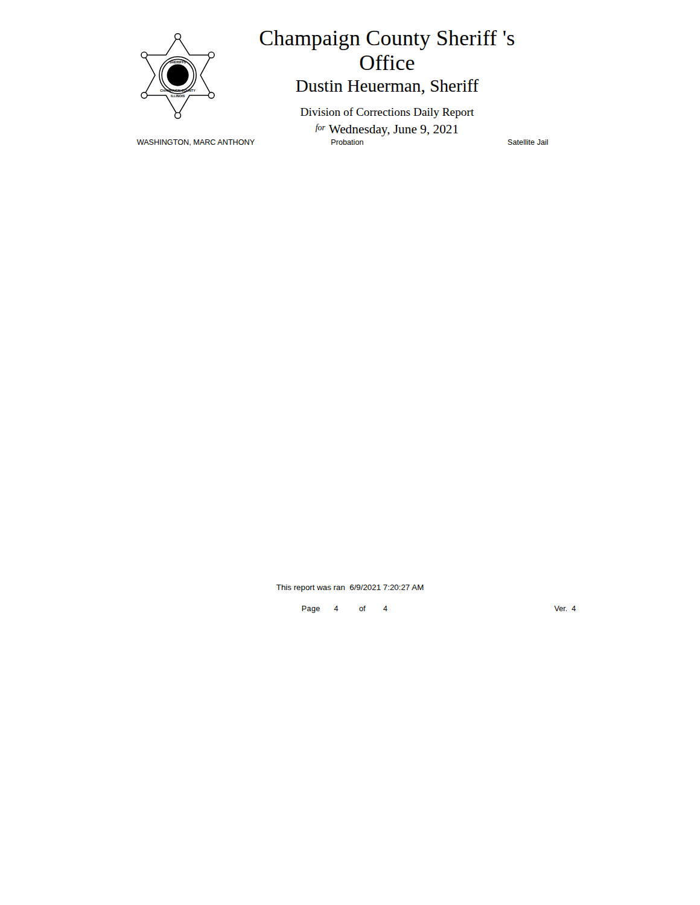SHERIFFS OFFICE CHAMPAIGN COUNTY ILLINOIS
Champaign County Sheriff 's Office
Dustin Heuerman, Sheriff
Division of Corrections Daily Report
for Wednesday, June 9, 2021
WASHINGTON, MARC ANTHONY
Probation
Satellite Jail
This report was ran 6/9/2021 7:20:27 AM
Page 4 of 4 Ver. 4